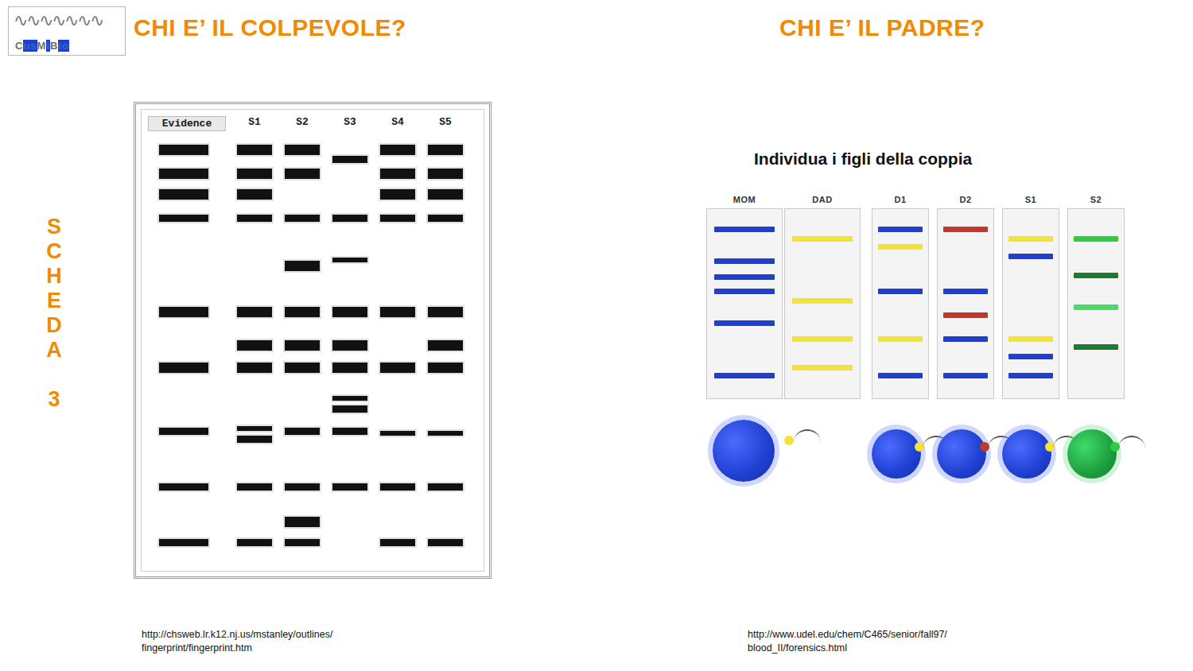∿∿∿∿∿∿∿
Cus Mi Bio
CHI E’ IL COLPEVOLE?
CHI E’ IL PADRE?
S
C
H
E
D
A
3
Evidence
S1
S2
S3
S4
S5
Individua i figli della coppia
MOM
DAD
D1
D2
S1
S2
http://chsweb.lr.k12.nj.us/mstanley/outlines/
fingerprint/fingerprint.htm
http://www.udel.edu/chem/C465/senior/fall97/
blood_II/forensics.html